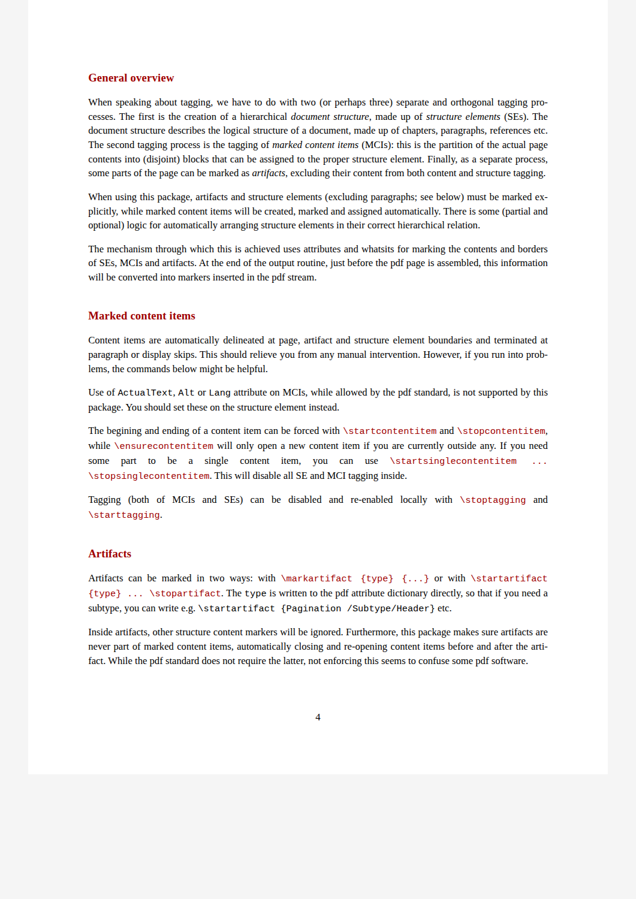General overview
When speaking about tagging, we have to do with two (or perhaps three) separate and orthogonal tagging processes. The first is the creation of a hierarchical document structure, made up of structure elements (SEs). The document structure describes the logical structure of a document, made up of chapters, paragraphs, references etc. The second tagging process is the tagging of marked content items (MCIs): this is the partition of the actual page contents into (disjoint) blocks that can be assigned to the proper structure element. Finally, as a separate process, some parts of the page can be marked as artifacts, excluding their content from both content and structure tagging.
When using this package, artifacts and structure elements (excluding paragraphs; see below) must be marked explicitly, while marked content items will be created, marked and assigned automatically. There is some (partial and optional) logic for automatically arranging structure elements in their correct hierarchical relation.
The mechanism through which this is achieved uses attributes and whatsits for marking the contents and borders of SEs, MCIs and artifacts. At the end of the output routine, just before the pdf page is assembled, this information will be converted into markers inserted in the pdf stream.
Marked content items
Content items are automatically delineated at page, artifact and structure element boundaries and terminated at paragraph or display skips. This should relieve you from any manual intervention. However, if you run into problems, the commands below might be helpful.
Use of ActualText, Alt or Lang attribute on MCIs, while allowed by the pdf standard, is not supported by this package. You should set these on the structure element instead.
The begining and ending of a content item can be forced with \start­contentitem and \stopcontentitem, while \ensurecontentitem will only open a new content item if you are currently outside any. If you need some part to be a single content item, you can use \startsinglecontentitem ... \stopsinglecontentitem. This will disable all SE and MCI tagging inside.
Tagging (both of MCIs and SEs) can be disabled and re-enabled locally with \stoptagging and \starttagging.
Artifacts
Artifacts can be marked in two ways: with \markartifact {type} {...} or with \startartifact {type} ... \stopartifact. The type is written to the pdf attribute dictionary directly, so that if you need a subtype, you can write e.g. \startartifact {Pagination /Subtype/Header} etc.
Inside artifacts, other structure content markers will be ignored. Furthermore, this package makes sure artifacts are never part of marked content items, automatically closing and re-opening content items before and after the artifact. While the pdf standard does not require the latter, not enforcing this seems to confuse some pdf software.
4